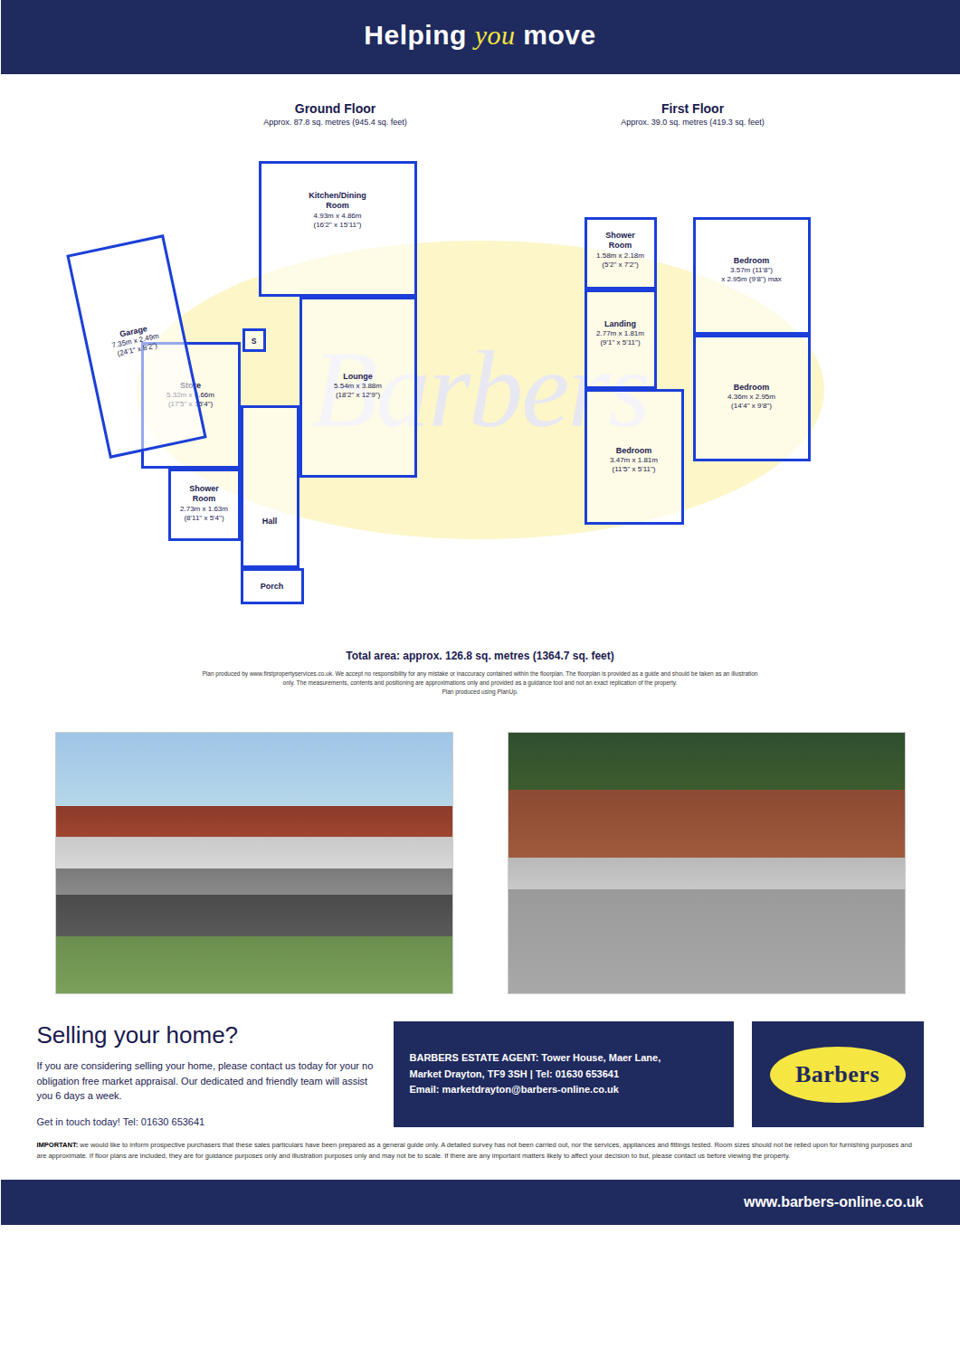Helping you move
Barbers
Ground Floor
Approx. 87.8 sq. metres (945.4 sq. feet)
Kitchen/Dining
Room 4.93m x 4.86m (16'2" x 15'11")
Lounge 5.54m x 3.88m (18'2" x 12'9")
Hall
Shower
Room 2.73m x 1.63m (8'11" x 5'4")
Store 5.32m x 4.66m (17'5" x 15'4")
Garage 7.35m x 2.49m (24'1" x 8'2")
Porch
S
First Floor
Approx. 39.0 sq. metres (419.3 sq. feet)
Shower
Room 1.58m x 2.18m (5'2" x 7'2")
Landing 2.77m x 1.81m (9'1" x 5'11")
Bedroom 3.57m (11'8") x 2.95m (9'8") max
Bedroom 4.36m x 2.95m (14'4" x 9'8")
Bedroom 3.47m x 1.81m (11'5" x 5'11")
Total area: approx. 126.8 sq. metres (1364.7 sq. feet)
Plan produced by www.firstpropertyservices.co.uk. We accept no responsibility for any mistake or inaccuracy contained within the floorplan. The floorplan is provided as a guide and should be taken as an illustration only. The measurements, contents and positioning are approximations only and provided as a guidance tool and not an exact replication of the property.
Plan produced using PlanUp.
Selling your home?
If you are considering selling your home, please contact us today for your no obligation free market appraisal. Our dedicated and friendly team will assist you 6 days a week.
Get in touch today! Tel: 01630 653641
BARBERS ESTATE AGENT: Tower House, Maer Lane,
Market Drayton, TF9 3SH | Tel: 01630 653641
Email: marketdrayton@barbers-online.co.uk
Barbers
IMPORTANT: we would like to inform prospective purchasers that these sales particulars have been prepared as a general guide only. A detailed survey has not been carried out, nor the services, appliances and fittings tested. Room sizes should not be relied upon for furnishing purposes and are approximate. If floor plans are included, they are for guidance purposes only and illustration purposes only and may not be to scale. If there are any important matters likely to affect your decision to but, please contact us before viewing the property.
www.barbers-online.co.uk